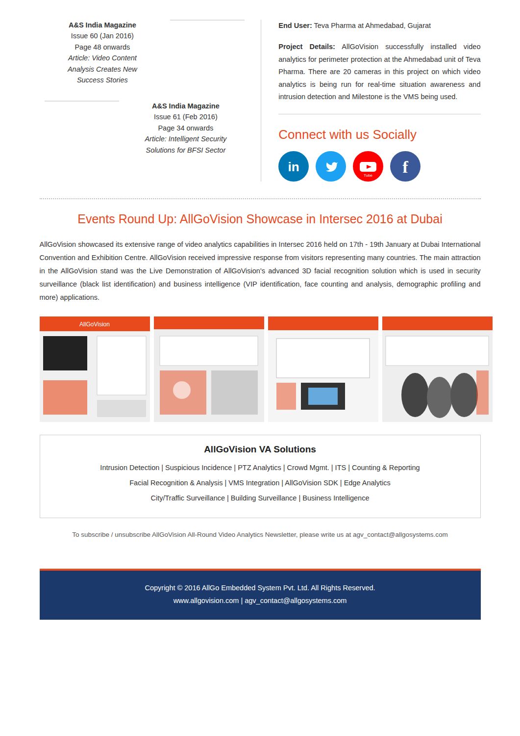A&S India Magazine
Issue 60 (Jan 2016)
Page 48 onwards
Article: Video Content
Analysis Creates New
Success Stories
A&S India Magazine
Issue 61 (Feb 2016)
Page 34 onwards
Article: Intelligent Security
Solutions for BFSI Sector
End User: Teva Pharma at Ahmedabad, Gujarat
Project Details: AllGoVision successfully installed video analytics for perimeter protection at the Ahmedabad unit of Teva Pharma. There are 20 cameras in this project on which video analytics is being run for real-time situation awareness and intrusion detection and Milestone is the VMS being used.
Connect with us Socially
Events Round Up: AllGoVision Showcase in Intersec 2016 at Dubai
AllGoVision showcased its extensive range of video analytics capabilities in Intersec 2016 held on 17th - 19th January at Dubai International Convention and Exhibition Centre. AllGoVision received impressive response from visitors representing many countries. The main attraction in the AllGoVision stand was the Live Demonstration of AllGoVision's advanced 3D facial recognition solution which is used in security surveillance (black list identification) and business intelligence (VIP identification, face counting and analysis, demographic profiling and more) applications.
AllGoVision VA Solutions
Intrusion Detection | Suspicious Incidence | PTZ Analytics | Crowd Mgmt. | ITS | Counting & Reporting
Facial Recognition & Analysis | VMS Integration | AllGoVision SDK | Edge Analytics
City/Traffic Surveillance | Building Surveillance | Business Intelligence
To subscribe / unsubscribe AllGoVision All-Round Video Analytics Newsletter, please write us at agv_contact@allgosystems.com
Copyright © 2016 AllGo Embedded System Pvt. Ltd. All Rights Reserved.
www.allgovision.com | agv_contact@allgosystems.com